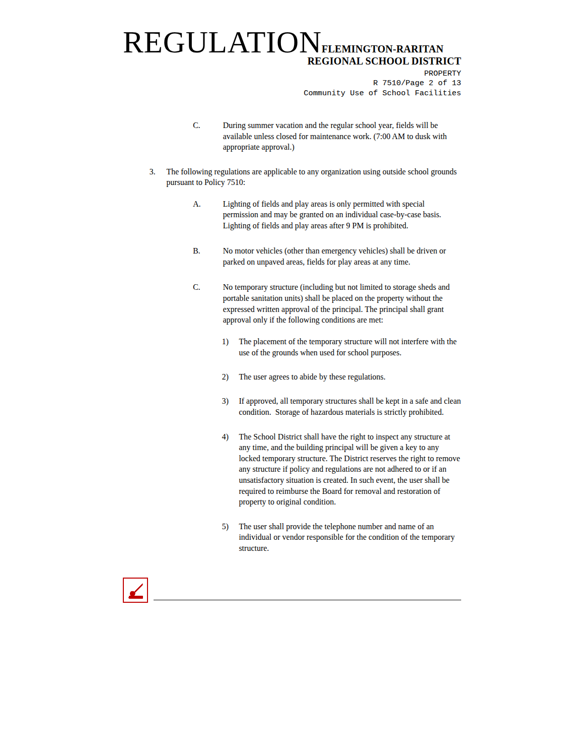REGULATIONFLEMINGTON-RARITAN
REGIONAL SCHOOL DISTRICT
PROPERTY
R 7510/Page 2 of 13
Community Use of School Facilities
C. During summer vacation and the regular school year, fields will be available unless closed for maintenance work. (7:00 AM to dusk with appropriate approval.)
3. The following regulations are applicable to any organization using outside school grounds pursuant to Policy 7510:
A. Lighting of fields and play areas is only permitted with special permission and may be granted on an individual case-by-case basis. Lighting of fields and play areas after 9 PM is prohibited.
B. No motor vehicles (other than emergency vehicles) shall be driven or parked on unpaved areas, fields for play areas at any time.
C. No temporary structure (including but not limited to storage sheds and portable sanitation units) shall be placed on the property without the expressed written approval of the principal. The principal shall grant approval only if the following conditions are met:
1) The placement of the temporary structure will not interfere with the use of the grounds when used for school purposes.
2) The user agrees to abide by these regulations.
3) If approved, all temporary structures shall be kept in a safe and clean condition. Storage of hazardous materials is strictly prohibited.
4) The School District shall have the right to inspect any structure at any time, and the building principal will be given a key to any locked temporary structure. The District reserves the right to remove any structure if policy and regulations are not adhered to or if an unsatisfactory situation is created. In such event, the user shall be required to reimburse the Board for removal and restoration of property to original condition.
5) The user shall provide the telephone number and name of an individual or vendor responsible for the condition of the temporary structure.